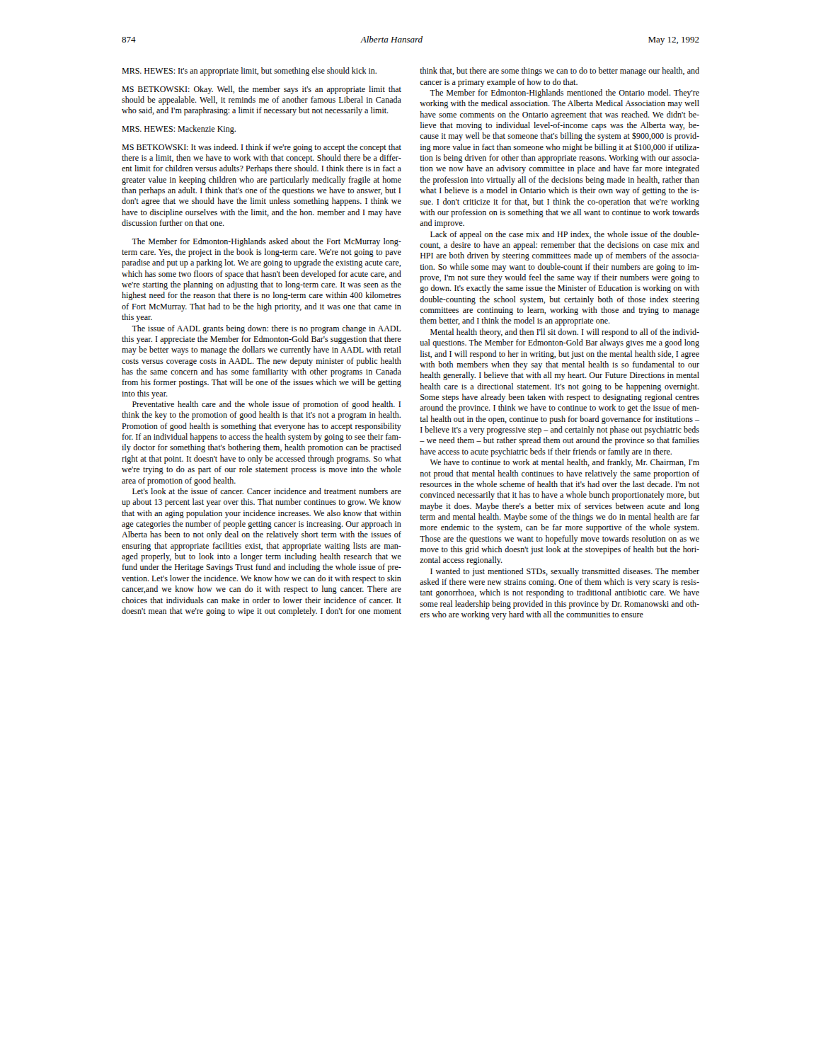874 Alberta Hansard May 12, 1992
MRS. HEWES: It's an appropriate limit, but something else should kick in.
MS BETKOWSKI: Okay. Well, the member says it's an appropriate limit that should be appealable. Well, it reminds me of another famous Liberal in Canada who said, and I'm paraphrasing: a limit if necessary but not necessarily a limit.
MRS. HEWES: Mackenzie King.
MS BETKOWSKI: It was indeed. I think if we're going to accept the concept that there is a limit, then we have to work with that concept. Should there be a different limit for children versus adults? Perhaps there should. I think there is in fact a greater value in keeping children who are particularly medically fragile at home than perhaps an adult. I think that's one of the questions we have to answer, but I don't agree that we should have the limit unless something happens. I think we have to discipline ourselves with the limit, and the hon. member and I may have discussion further on that one.
The Member for Edmonton-Highlands asked about the Fort McMurray long-term care. Yes, the project in the book is long-term care. We're not going to pave paradise and put up a parking lot. We are going to upgrade the existing acute care, which has some two floors of space that hasn't been developed for acute care, and we're starting the planning on adjusting that to long-term care. It was seen as the highest need for the reason that there is no long-term care within 400 kilometres of Fort McMurray. That had to be the high priority, and it was one that came in this year.
The issue of AADL grants being down: there is no program change in AADL this year. I appreciate the Member for Edmonton-Gold Bar's suggestion that there may be better ways to manage the dollars we currently have in AADL with retail costs versus coverage costs in AADL. The new deputy minister of public health has the same concern and has some familiarity with other programs in Canada from his former postings. That will be one of the issues which we will be getting into this year.
Preventative health care and the whole issue of promotion of good health. I think the key to the promotion of good health is that it's not a program in health. Promotion of good health is something that everyone has to accept responsibility for. If an individual happens to access the health system by going to see their family doctor for something that's bothering them, health promotion can be practised right at that point. It doesn't have to only be accessed through programs. So what we're trying to do as part of our role statement process is move into the whole area of promotion of good health.
Let's look at the issue of cancer. Cancer incidence and treatment numbers are up about 13 percent last year over this. That number continues to grow. We know that with an aging population your incidence increases. We also know that within age categories the number of people getting cancer is increasing. Our approach in Alberta has been to not only deal on the relatively short term with the issues of ensuring that appropriate facilities exist, that appropriate waiting lists are managed properly, but to look into a longer term including health research that we fund under the Heritage Savings Trust fund and including the whole issue of prevention. Let's lower the incidence. We know how we can do it with respect to skin cancer,and we know how we can do it with respect to lung cancer. There are choices that individuals can make in order to lower their incidence of cancer. It doesn't mean that we're going to wipe it out completely. I don't for one moment think that, but there are some things we can to do to better manage our health, and cancer is a primary example of how to do that.
The Member for Edmonton-Highlands mentioned the Ontario model. They're working with the medical association. The Alberta Medical Association may well have some comments on the Ontario agreement that was reached. We didn't believe that moving to individual level-of-income caps was the Alberta way, because it may well be that someone that's billing the system at $900,000 is providing more value in fact than someone who might be billing it at $100,000 if utilization is being driven for other than appropriate reasons. Working with our association we now have an advisory committee in place and have far more integrated the profession into virtually all of the decisions being made in health, rather than what I believe is a model in Ontario which is their own way of getting to the issue. I don't criticize it for that, but I think the co-operation that we're working with our profession on is something that we all want to continue to work towards and improve.
Lack of appeal on the case mix and HP index, the whole issue of the double-count, a desire to have an appeal: remember that the decisions on case mix and HPI are both driven by steering committees made up of members of the association. So while some may want to double-count if their numbers are going to improve, I'm not sure they would feel the same way if their numbers were going to go down. It's exactly the same issue the Minister of Education is working on with double-counting the school system, but certainly both of those index steering committees are continuing to learn, working with those and trying to manage them better, and I think the model is an appropriate one.
Mental health theory, and then I'll sit down. I will respond to all of the individual questions. The Member for Edmonton-Gold Bar always gives me a good long list, and I will respond to her in writing, but just on the mental health side, I agree with both members when they say that mental health is so fundamental to our health generally. I believe that with all my heart. Our Future Directions in mental health care is a directional statement. It's not going to be happening overnight. Some steps have already been taken with respect to designating regional centres around the province. I think we have to continue to work to get the issue of mental health out in the open, continue to push for board governance for institutions – I believe it's a very progressive step – and certainly not phase out psychiatric beds – we need them – but rather spread them out around the province so that families have access to acute psychiatric beds if their friends or family are in there.
We have to continue to work at mental health, and frankly, Mr. Chairman, I'm not proud that mental health continues to have relatively the same proportion of resources in the whole scheme of health that it's had over the last decade. I'm not convinced necessarily that it has to have a whole bunch proportionately more, but maybe it does. Maybe there's a better mix of services between acute and long term and mental health. Maybe some of the things we do in mental health are far more endemic to the system, can be far more supportive of the whole system. Those are the questions we want to hopefully move towards resolution on as we move to this grid which doesn't just look at the stovepipes of health but the horizontal access regionally.
I wanted to just mentioned STDs, sexually transmitted diseases. The member asked if there were new strains coming. One of them which is very scary is resistant gonorrhoea, which is not responding to traditional antibiotic care. We have some real leadership being provided in this province by Dr. Romanowski and others who are working very hard with all the communities to ensure